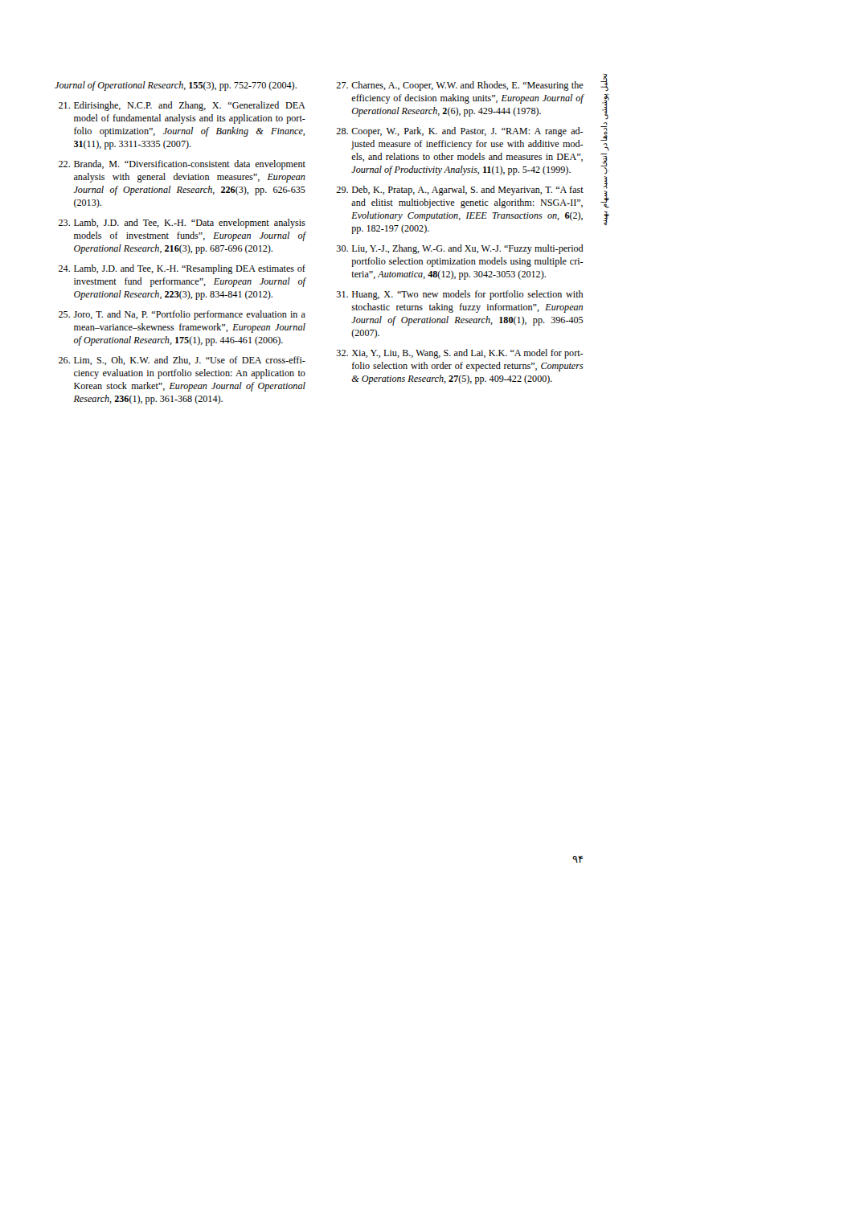تحلیل پوششی داده‌ها در انتخاب سبد سهام بهینه
Journal of Operational Research, 155(3), pp. 752-770 (2004).
21. Edirisinghe, N.C.P. and Zhang, X. “Generalized DEA model of fundamental analysis and its application to portfolio optimization”, Journal of Banking & Finance, 31(11), pp. 3311-3335 (2007).
22. Branda, M. “Diversification-consistent data envelopment analysis with general deviation measures”, European Journal of Operational Research, 226(3), pp. 626-635 (2013).
23. Lamb, J.D. and Tee, K.-H. “Data envelopment analysis models of investment funds”, European Journal of Operational Research, 216(3), pp. 687-696 (2012).
24. Lamb, J.D. and Tee, K.-H. “Resampling DEA estimates of investment fund performance”, European Journal of Operational Research, 223(3), pp. 834-841 (2012).
25. Joro, T. and Na, P. “Portfolio performance evaluation in a mean–variance–skewness framework”, European Journal of Operational Research, 175(1), pp. 446-461 (2006).
26. Lim, S., Oh, K.W. and Zhu, J. “Use of DEA cross-efficiency evaluation in portfolio selection: An application to Korean stock market”, European Journal of Operational Research, 236(1), pp. 361-368 (2014).
27. Charnes, A., Cooper, W.W. and Rhodes, E. “Measuring the efficiency of decision making units”, European Journal of Operational Research, 2(6), pp. 429-444 (1978).
28. Cooper, W., Park, K. and Pastor, J. “RAM: A range adjusted measure of inefficiency for use with additive models, and relations to other models and measures in DEA”, Journal of Productivity Analysis, 11(1), pp. 5-42 (1999).
29. Deb, K., Pratap, A., Agarwal, S. and Meyarivan, T. “A fast and elitist multiobjective genetic algorithm: NSGA-II”, Evolutionary Computation, IEEE Transactions on, 6(2), pp. 182-197 (2002).
30. Liu, Y.-J., Zhang, W.-G. and Xu, W.-J. “Fuzzy multi-period portfolio selection optimization models using multiple criteria”, Automatica, 48(12), pp. 3042-3053 (2012).
31. Huang, X. “Two new models for portfolio selection with stochastic returns taking fuzzy information”, European Journal of Operational Research, 180(1), pp. 396-405 (2007).
32. Xia, Y., Liu, B., Wang, S. and Lai, K.K. “A model for portfolio selection with order of expected returns”, Computers & Operations Research, 27(5), pp. 409-422 (2000).
۹۴